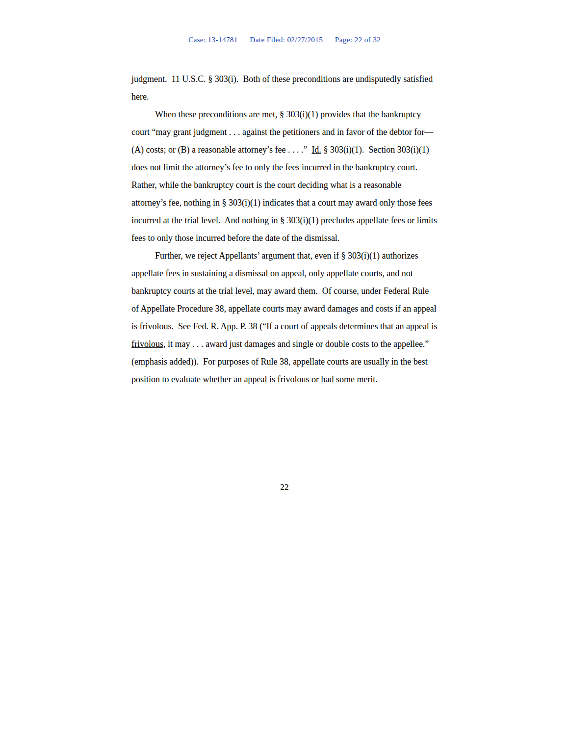Case: 13-14781 Date Filed: 02/27/2015 Page: 22 of 32
judgment. 11 U.S.C. § 303(i). Both of these preconditions are undisputedly satisfied here.
When these preconditions are met, § 303(i)(1) provides that the bankruptcy court “may grant judgment . . . against the petitioners and in favor of the debtor for—(A) costs; or (B) a reasonable attorney’s fee . . . .” Id. § 303(i)(1). Section 303(i)(1) does not limit the attorney’s fee to only the fees incurred in the bankruptcy court. Rather, while the bankruptcy court is the court deciding what is a reasonable attorney’s fee, nothing in § 303(i)(1) indicates that a court may award only those fees incurred at the trial level. And nothing in § 303(i)(1) precludes appellate fees or limits fees to only those incurred before the date of the dismissal.
Further, we reject Appellants’ argument that, even if § 303(i)(1) authorizes appellate fees in sustaining a dismissal on appeal, only appellate courts, and not bankruptcy courts at the trial level, may award them. Of course, under Federal Rule of Appellate Procedure 38, appellate courts may award damages and costs if an appeal is frivolous. See Fed. R. App. P. 38 (“If a court of appeals determines that an appeal is frivolous, it may . . . award just damages and single or double costs to the appellee.” (emphasis added)). For purposes of Rule 38, appellate courts are usually in the best position to evaluate whether an appeal is frivolous or had some merit.
22